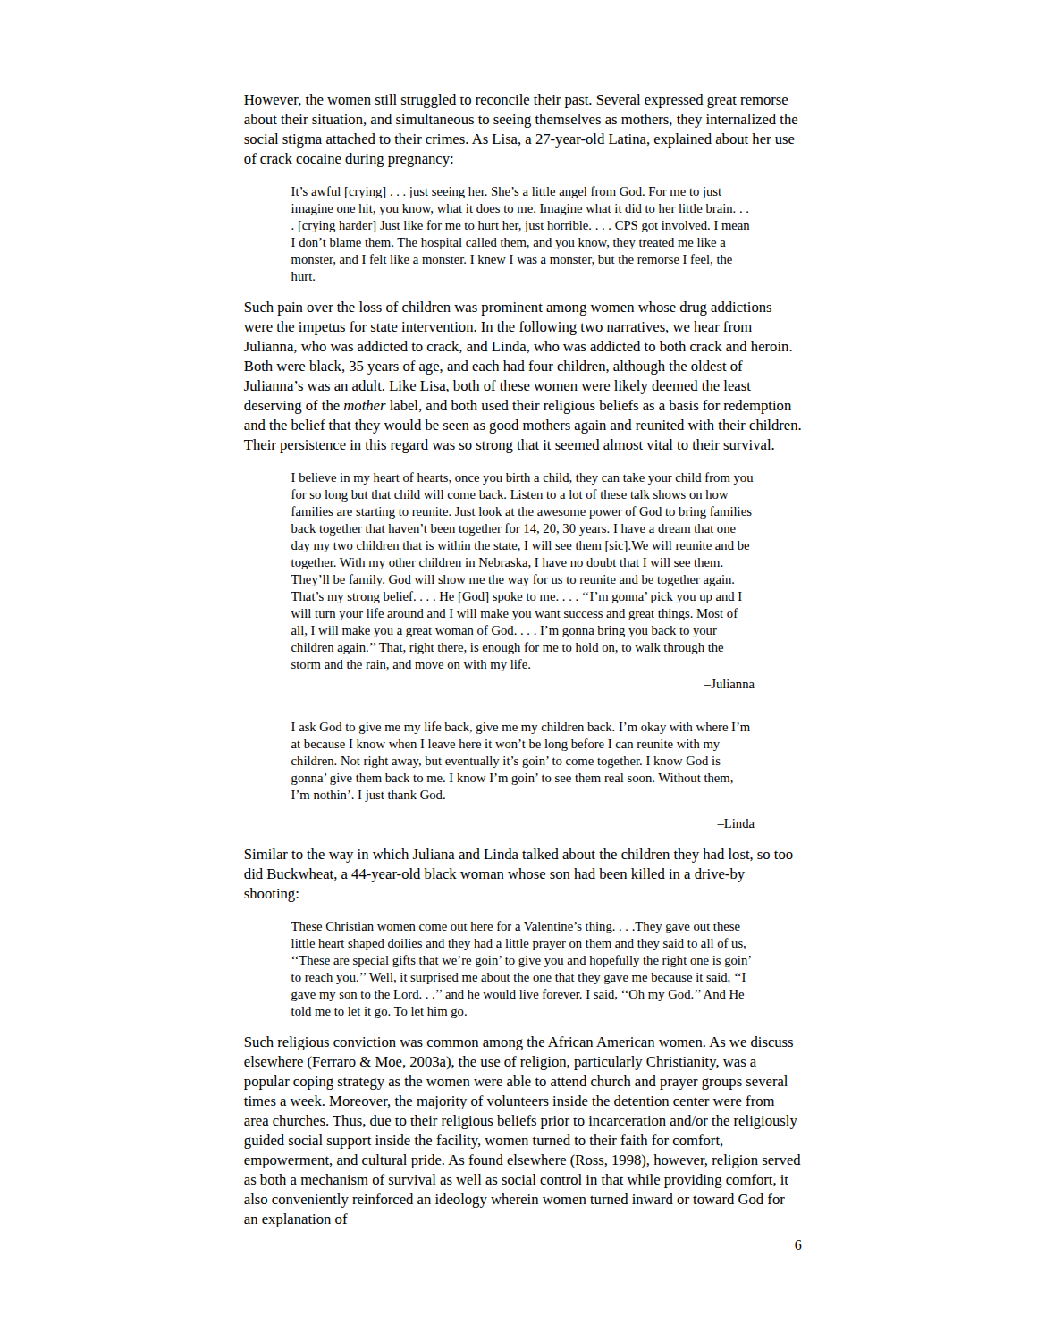However, the women still struggled to reconcile their past. Several expressed great remorse about their situation, and simultaneous to seeing themselves as mothers, they internalized the social stigma attached to their crimes. As Lisa, a 27-year-old Latina, explained about her use of crack cocaine during pregnancy:
It’s awful [crying] . . . just seeing her. She’s a little angel from God. For me to just imagine one hit, you know, what it does to me. Imagine what it did to her little brain. . . . [crying harder] Just like for me to hurt her, just horrible. . . . CPS got involved. I mean I don’t blame them. The hospital called them, and you know, they treated me like a monster, and I felt like a monster. I knew I was a monster, but the remorse I feel, the hurt.
Such pain over the loss of children was prominent among women whose drug addictions were the impetus for state intervention. In the following two narratives, we hear from Julianna, who was addicted to crack, and Linda, who was addicted to both crack and heroin. Both were black, 35 years of age, and each had four children, although the oldest of Julianna’s was an adult. Like Lisa, both of these women were likely deemed the least deserving of the mother label, and both used their religious beliefs as a basis for redemption and the belief that they would be seen as good mothers again and reunited with their children. Their persistence in this regard was so strong that it seemed almost vital to their survival.
I believe in my heart of hearts, once you birth a child, they can take your child from you for so long but that child will come back. Listen to a lot of these talk shows on how families are starting to reunite. Just look at the awesome power of God to bring families back together that haven’t been together for 14, 20, 30 years. I have a dream that one day my two children that is within the state, I will see them [sic].We will reunite and be together. With my other children in Nebraska, I have no doubt that I will see them. They’ll be family. God will show me the way for us to reunite and be together again. That’s my strong belief. . . . He [God] spoke to me. . . . ‘‘I’m gonna’ pick you up and I will turn your life around and I will make you want success and great things. Most of all, I will make you a great woman of God. . . . I’m gonna bring you back to your children again.’’ That, right there, is enough for me to hold on, to walk through the storm and the rain, and move on with my life.
–Julianna
I ask God to give me my life back, give me my children back. I’m okay with where I’m at because I know when I leave here it won’t be long before I can reunite with my children. Not right away, but eventually it’s goin’ to come together. I know God is gonna’ give them back to me. I know I’m goin’ to see them real soon. Without them, I’m nothin’. I just thank God.
–Linda
Similar to the way in which Juliana and Linda talked about the children they had lost, so too did Buckwheat, a 44-year-old black woman whose son had been killed in a drive-by shooting:
These Christian women come out here for a Valentine’s thing. . . .They gave out these little heart shaped doilies and they had a little prayer on them and they said to all of us, ‘‘These are special gifts that we’re goin’ to give you and hopefully the right one is goin’ to reach you.’’ Well, it surprised me about the one that they gave me because it said, ‘‘I gave my son to the Lord. . .’’ and he would live forever. I said, ‘‘Oh my God.’’ And He told me to let it go. To let him go.
Such religious conviction was common among the African American women. As we discuss elsewhere (Ferraro & Moe, 2003a), the use of religion, particularly Christianity, was a popular coping strategy as the women were able to attend church and prayer groups several times a week. Moreover, the majority of volunteers inside the detention center were from area churches. Thus, due to their religious beliefs prior to incarceration and/or the religiously guided social support inside the facility, women turned to their faith for comfort, empowerment, and cultural pride. As found elsewhere (Ross, 1998), however, religion served as both a mechanism of survival as well as social control in that while providing comfort, it also conveniently reinforced an ideology wherein women turned inward or toward God for an explanation of
6